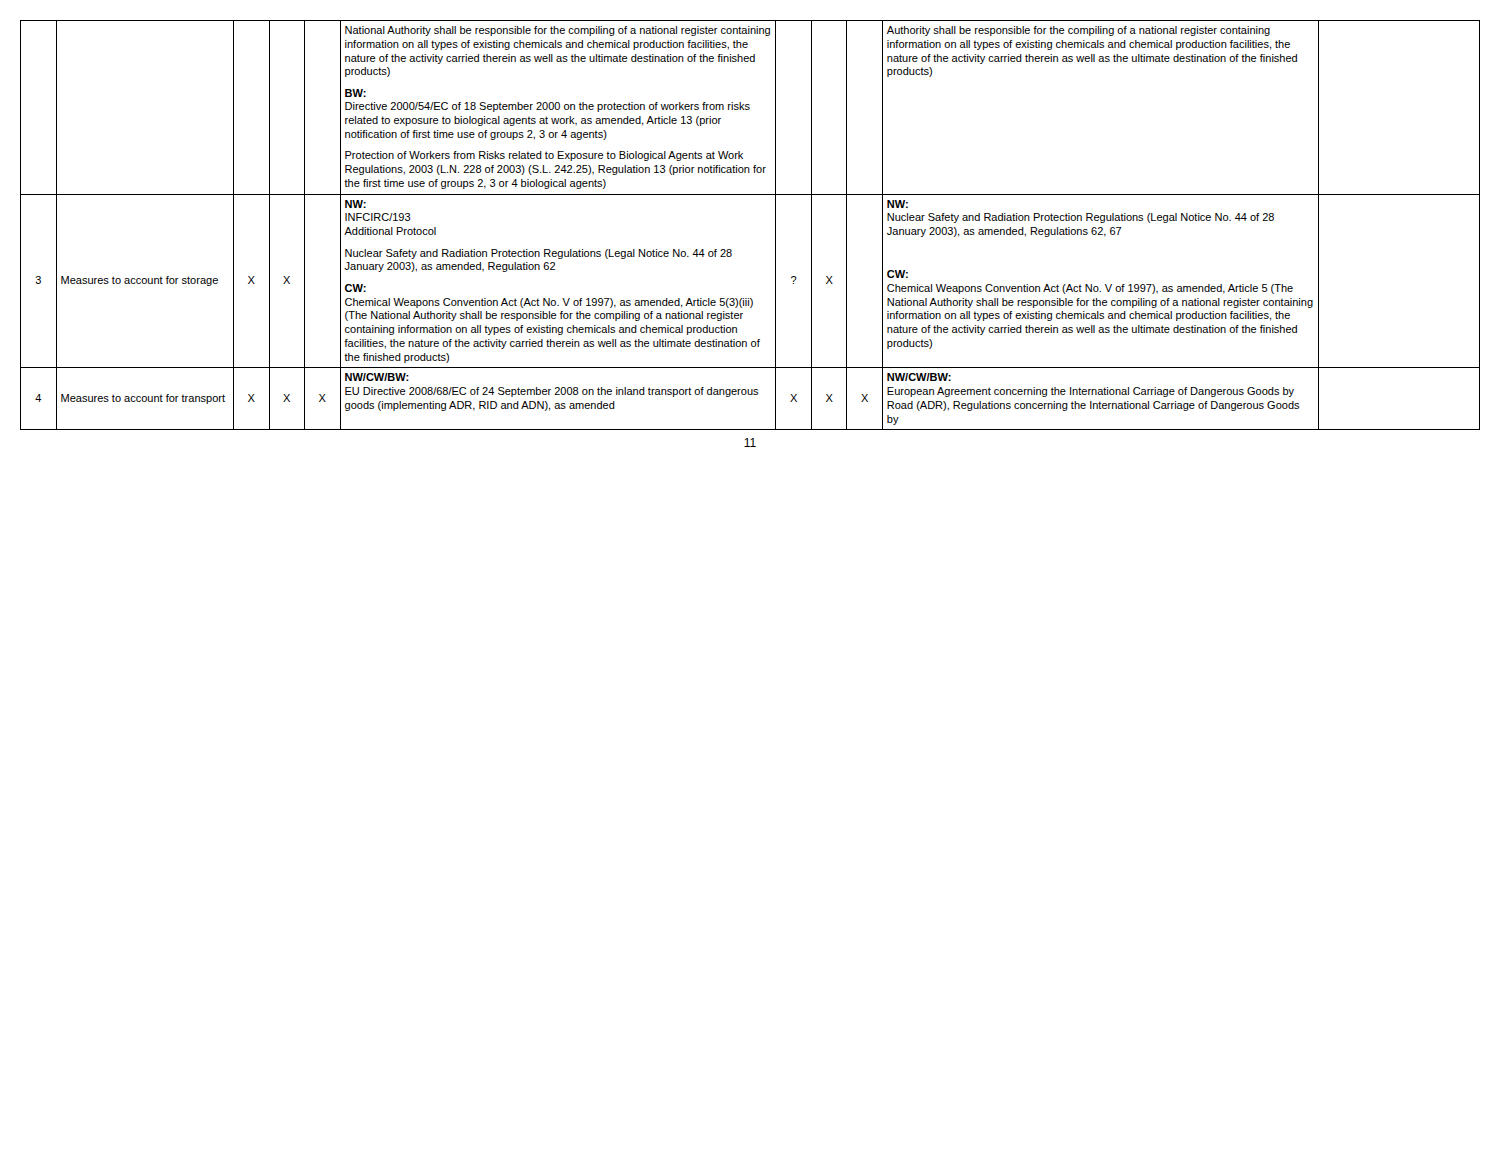| | | | | | National Authority shall be responsible for the compiling of a national register containing information on all types of existing chemicals and chemical production facilities, the nature of the activity carried therein as well as the ultimate destination of the finished products) BW: Directive 2000/54/EC of 18 September 2000 on the protection of workers from risks related to exposure to biological agents at work, as amended, Article 13 (prior notification of first time use of groups 2, 3 or 4 agents) Protection of Workers from Risks related to Exposure to Biological Agents at Work Regulations, 2003 (L.N. 228 of 2003) (S.L. 242.25), Regulation 13 (prior notification for the first time use of groups 2, 3 or 4 biological agents) | | | | Authority shall be responsible for the compiling of a national register containing information on all types of existing chemicals and chemical production facilities, the nature of the activity carried therein as well as the ultimate destination of the finished products) | |
| 3 | Measures to account for storage | X | X | | NW: INFCIRC/193 Additional Protocol Nuclear Safety and Radiation Protection Regulations (Legal Notice No. 44 of 28 January 2003), as amended, Regulation 62 CW: Chemical Weapons Convention Act (Act No. V of 1997), as amended, Article 5(3)(iii) (The National Authority shall be responsible for the compiling of a national register containing information on all types of existing chemicals and chemical production facilities, the nature of the activity carried therein as well as the ultimate destination of the finished products) | ? | X | | NW: Nuclear Safety and Radiation Protection Regulations (Legal Notice No. 44 of 28 January 2003), as amended, Regulations 62, 67 CW: Chemical Weapons Convention Act (Act No. V of 1997), as amended, Article 5 (The National Authority shall be responsible for the compiling of a national register containing information on all types of existing chemicals and chemical production facilities, the nature of the activity carried therein as well as the ultimate destination of the finished products) | |
| 4 | Measures to account for transport | X | X | X | NW/CW/BW: EU Directive 2008/68/EC of 24 September 2008 on the inland transport of dangerous goods (implementing ADR, RID and ADN), as amended | X | X | X | NW/CW/BW: European Agreement concerning the International Carriage of Dangerous Goods by Road (ADR), Regulations concerning the International Carriage of Dangerous Goods by | |
11